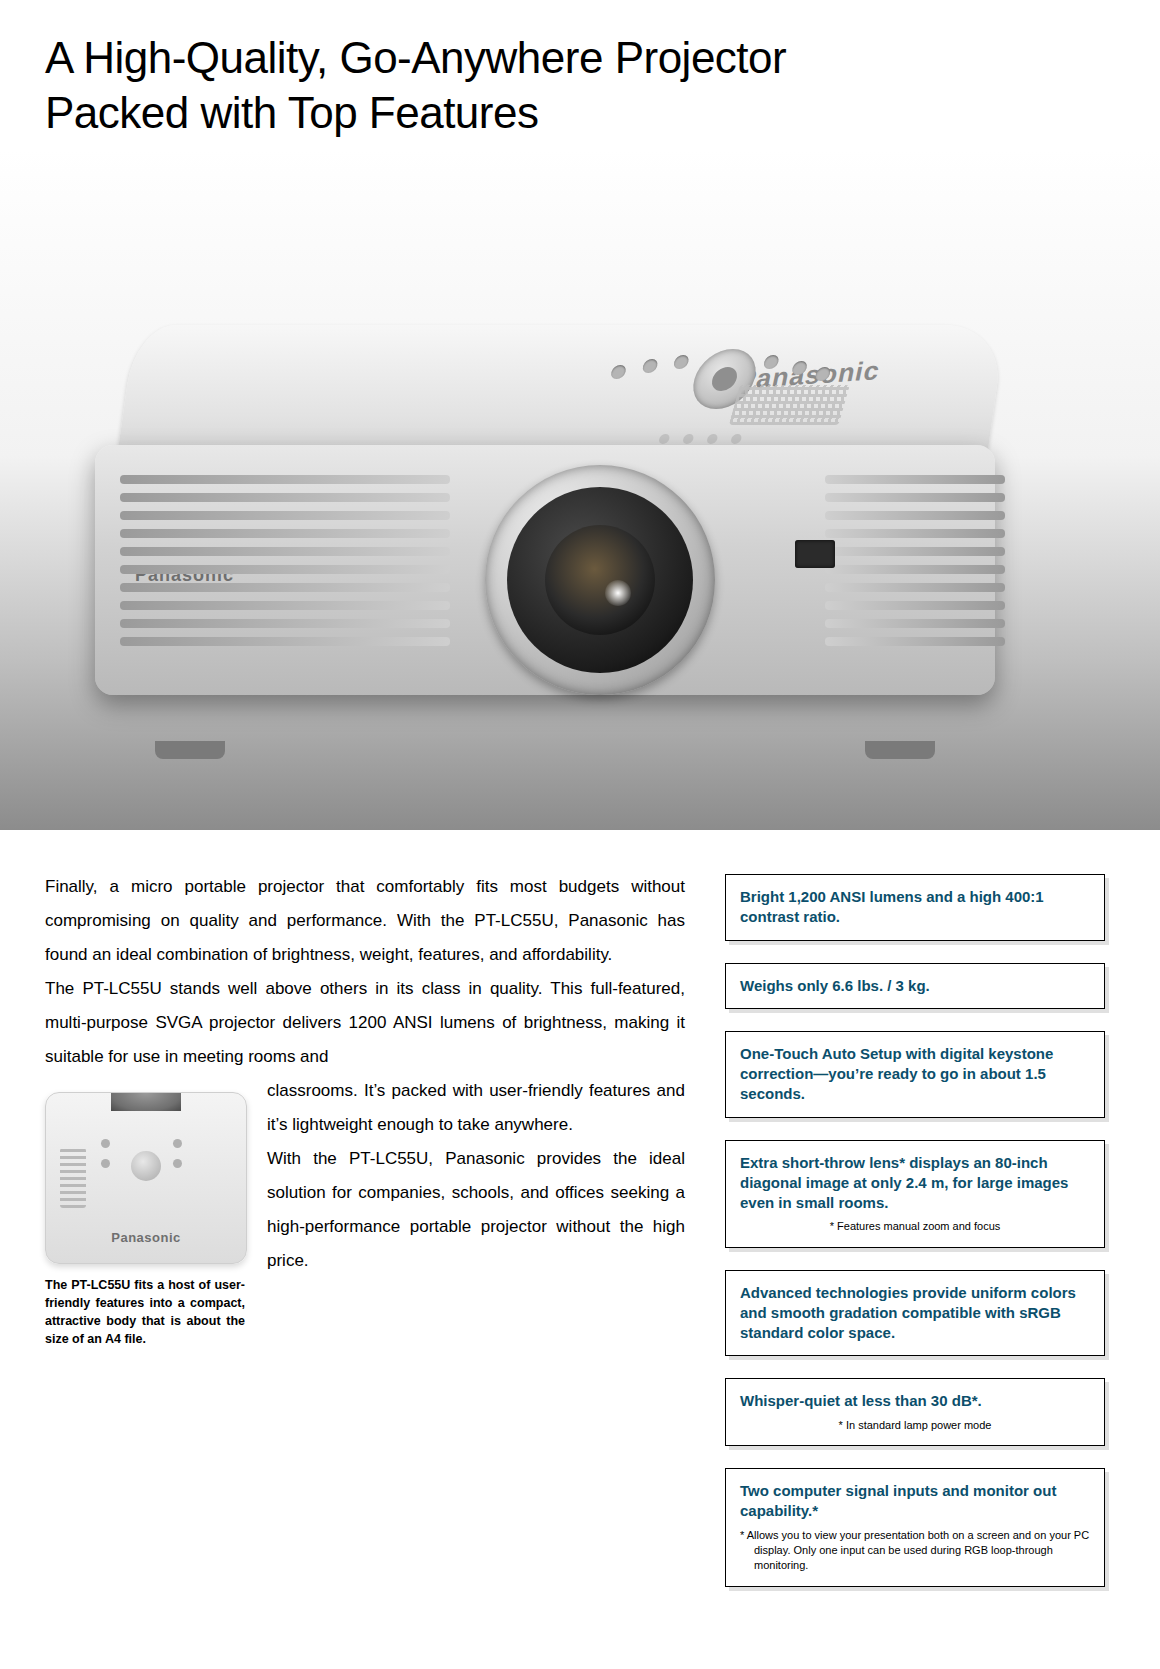A High-Quality, Go-Anywhere Projector
Packed with Top Features
Panasonic
Panasonic
Finally, a micro portable projector that comfortably fits most budgets without compromising on quality and performance. With the PT-LC55U, Panasonic has found an ideal combination of brightness, weight, features, and affordability.
The PT-LC55U stands well above others in its class in quality. This full-featured, multi-purpose SVGA projector delivers 1200 ANSI lumens of brightness, making it suitable for use in meeting rooms and
Panasonic
The PT-LC55U fits a host of user-friendly features into a compact, attractive body that is about the size of an A4 file.
classrooms. It’s packed with user-friendly features and it’s lightweight enough to take anywhere.
With the PT-LC55U, Panasonic provides the ideal solution for companies, schools, and offices seeking a high-performance portable projector without the high price.
Bright 1,200 ANSI lumens and a high 400:1 contrast ratio.
Weighs only 6.6 lbs. / 3 kg.
One-Touch Auto Setup with digital keystone correction—you’re ready to go in about 1.5 seconds.
Extra short-throw lens* displays an 80-inch diagonal image at only 2.4 m, for large images even in small rooms.
* Features manual zoom and focus
Advanced technologies provide uniform colors and smooth gradation compatible with sRGB standard color space.
Whisper-quiet at less than 30 dB*.
* In standard lamp power mode
Two computer signal inputs and monitor out capability.*
* Allows you to view your presentation both on a screen and on your PC display. Only one input can be used during RGB loop-through monitoring.